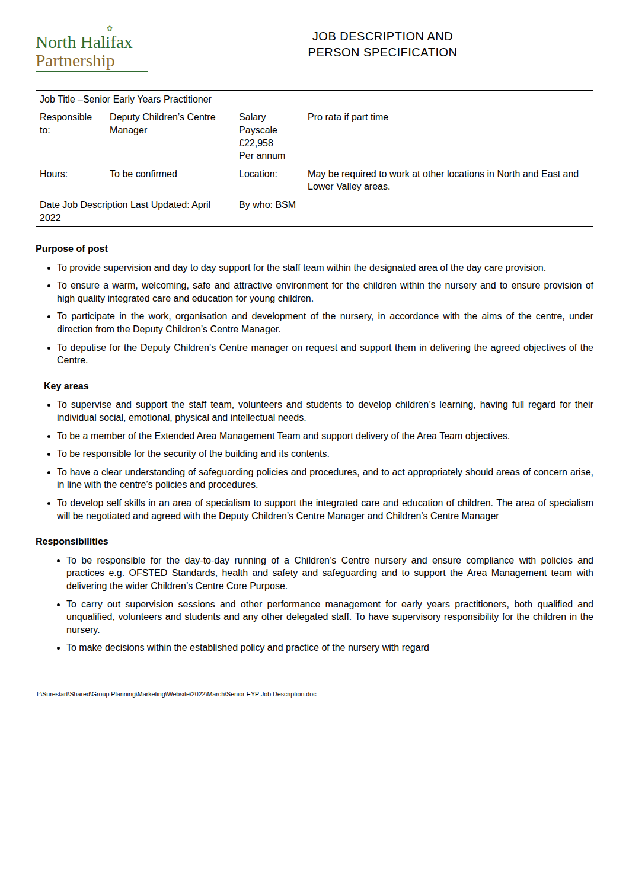✿
North Halifax
Partnership
JOB DESCRIPTION AND
PERSON SPECIFICATION
| Job Title –Senior Early Years Practitioner |
| Responsible to: | Deputy Children’s Centre Manager | Salary Payscale £22,958 Per annum | Pro rata if part time |
| Hours: | To be confirmed | Location: | May be required to work at other locations in North and East and Lower Valley areas. |
| Date Job Description Last Updated: April 2022 | By who: BSM |
Purpose of post
To provide supervision and day to day support for the staff team within the designated area of the day care provision.
To ensure a warm, welcoming, safe and attractive environment for the children within the nursery and to ensure provision of high quality integrated care and education for young children.
To participate in the work, organisation and development of the nursery, in accordance with the aims of the centre, under direction from the Deputy Children’s Centre Manager.
To deputise for the Deputy Children’s Centre manager on request and support them in delivering the agreed objectives of the Centre.
Key areas
To supervise and support the staff team, volunteers and students to develop children’s learning, having full regard for their individual social, emotional, physical and intellectual needs.
To be a member of the Extended Area Management Team and support delivery of the Area Team objectives.
To be responsible for the security of the building and its contents.
To have a clear understanding of safeguarding policies and procedures, and to act appropriately should areas of concern arise, in line with the centre’s policies and procedures.
To develop self skills in an area of specialism to support the integrated care and education of children. The area of specialism will be negotiated and agreed with the Deputy Children’s Centre Manager and Children’s Centre Manager
Responsibilities
To be responsible for the day-to-day running of a Children’s Centre nursery and ensure compliance with policies and practices e.g. OFSTED Standards, health and safety and safeguarding and to support the Area Management team with delivering the wider Children’s Centre Core Purpose.
To carry out supervision sessions and other performance management for early years practitioners, both qualified and unqualified, volunteers and students and any other delegated staff. To have supervisory responsibility for the children in the nursery.
To make decisions within the established policy and practice of the nursery with regard
T:\Surestart\Shared\Group Planning\Marketing\Website\2022\March\Senior EYP Job Description.doc